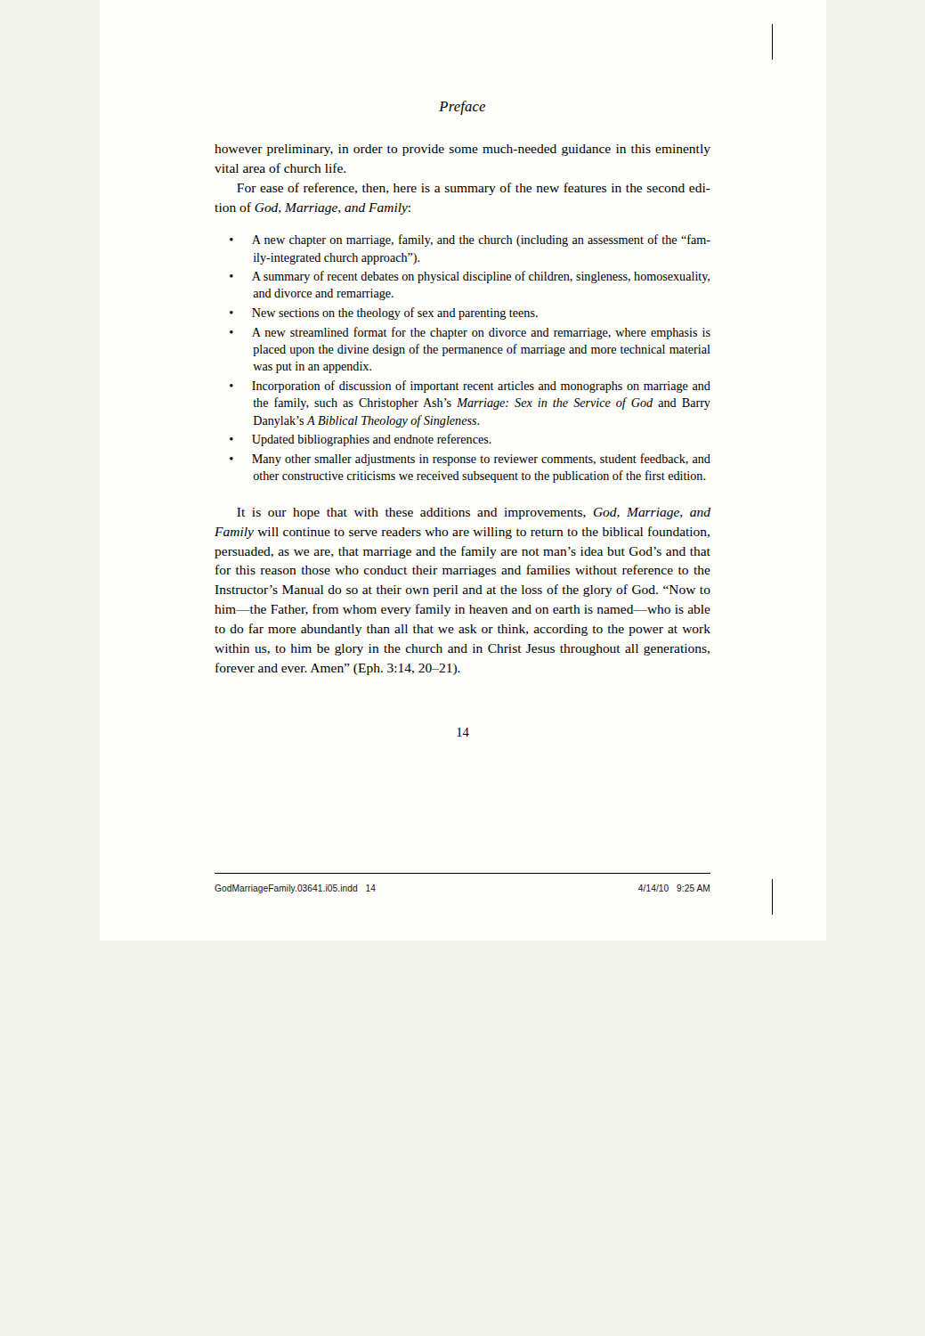Preface
however preliminary, in order to provide some much-needed guidance in this eminently vital area of church life.
For ease of reference, then, here is a summary of the new features in the second edition of God, Marriage, and Family:
•A new chapter on marriage, family, and the church (including an assessment of the “family-integrated church approach”).
•A summary of recent debates on physical discipline of children, singleness, homosexuality, and divorce and remarriage.
•New sections on the theology of sex and parenting teens.
•A new streamlined format for the chapter on divorce and remarriage, where emphasis is placed upon the divine design of the permanence of marriage and more technical material was put in an appendix.
•Incorporation of discussion of important recent articles and monographs on marriage and the family, such as Christopher Ash’s Marriage: Sex in the Service of God and Barry Danylak’s A Biblical Theology of Singleness.
•Updated bibliographies and endnote references.
•Many other smaller adjustments in response to reviewer comments, student feedback, and other constructive criticisms we received subsequent to the publication of the first edition.
It is our hope that with these additions and improvements, God, Marriage, and Family will continue to serve readers who are willing to return to the biblical foundation, persuaded, as we are, that marriage and the family are not man’s idea but God’s and that for this reason those who conduct their marriages and families without reference to the Instructor’s Manual do so at their own peril and at the loss of the glory of God. “Now to him—the Father, from whom every family in heaven and on earth is named—who is able to do far more abundantly than all that we ask or think, according to the power at work within us, to him be glory in the church and in Christ Jesus throughout all generations, forever and ever. Amen” (Eph. 3:14, 20–21).
14
GodMarriageFamily.03641.i05.indd 14 4/14/10 9:25 AM